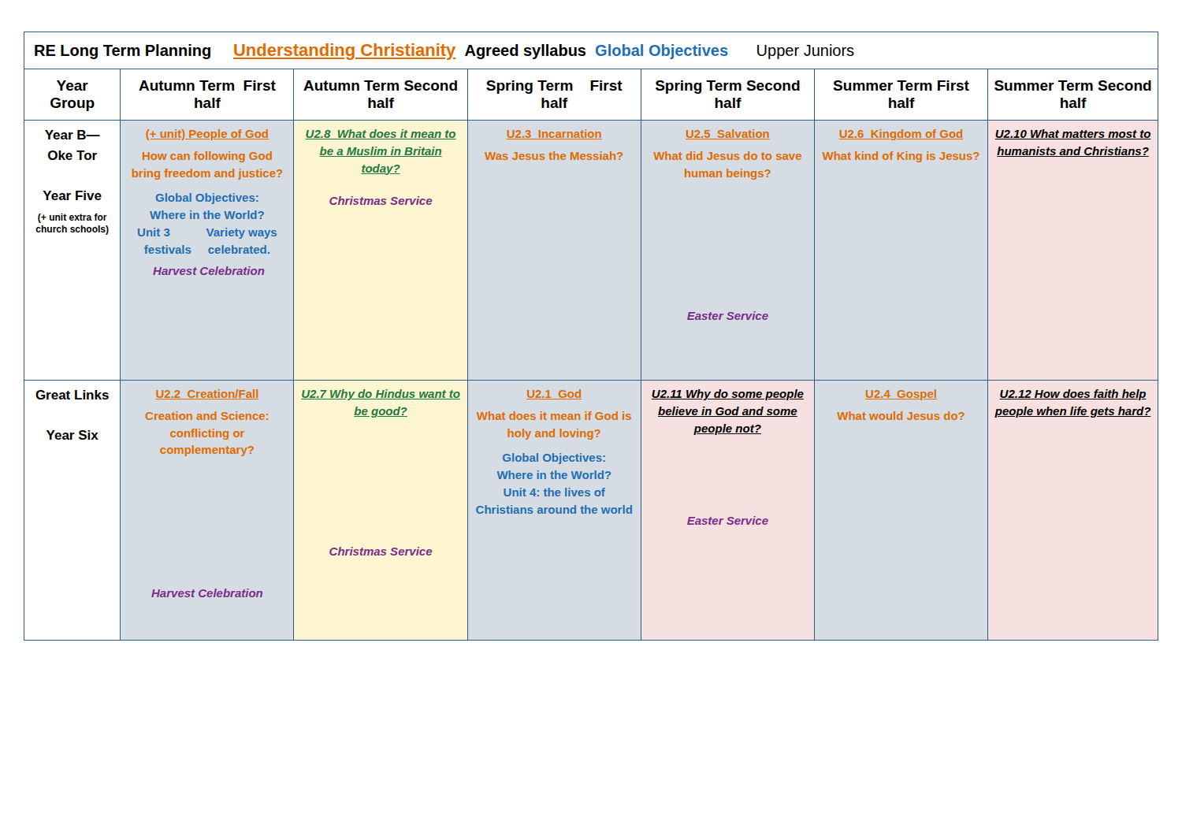| RE Long Term Planning Understanding Christianity Agreed syllabus Global Objectives Upper Juniors |
| Year Group | Autumn Term First half | Autumn Term Second half | Spring Term First half | Spring Term Second half | Summer Term First half | Summer Term Second half |
| Year B— Oke Tor Year Five (+ unit extra for church schools) | (+ unit) People of God How can following God bring freedom and justice? Global Objectives: Where in the World? Unit 3 Variety ways festivals celebrated. Harvest Celebration | U2.8 What does it mean to be a Muslim in Britain today? Christmas Service | U2.3 Incarnation Was Jesus the Messiah? | U2.5 Salvation What did Jesus do to save human beings? Easter Service | U2.6 Kingdom of God What kind of King is Jesus? | U2.10 What matters most to humanists and Christians? |
| Great Links Year Six | U2.2 Creation/Fall Creation and Science: conflicting or complementary? Harvest Celebration | U2.7 Why do Hindus want to be good? Christmas Service | U2.1 God What does it mean if God is holy and loving? Global Objectives: Where in the World? Unit 4: the lives of Christians around the world | U2.11 Why do some people believe in God and some people not? Easter Service | U2.4 Gospel What would Jesus do? | U2.12 How does faith help people when life gets hard? |